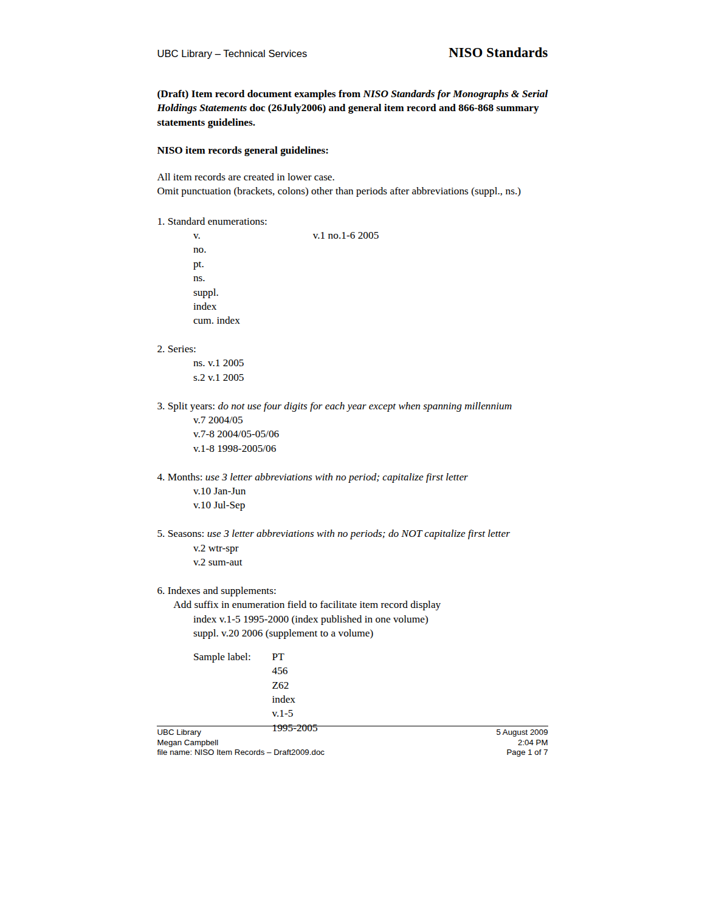UBC Library – Technical Services
NISO Standards
(Draft) Item record document examples from NISO Standards for Monographs & Serial Holdings Statements doc (26July2006) and general item record and 866-868 summary statements guidelines.
NISO item records general guidelines:
All item records are created in lower case. Omit punctuation (brackets, colons) other than periods after abbreviations (suppl., ns.)
1. Standard enumerations:
| v. | v.1 no.1-6 2005 |
| no. | |
| pt. | |
| ns. | |
| suppl. | |
| index | |
| cum. index | |
2. Series:
ns. v.1 2005
s.2 v.1 2005
3. Split years: do not use four digits for each year except when spanning millennium
v.7 2004/05
v.7-8 2004/05-05/06
v.1-8 1998-2005/06
4. Months: use 3 letter abbreviations with no period; capitalize first letter
v.10 Jan-Jun
v.10 Jul-Sep
5. Seasons: use 3 letter abbreviations with no periods; do NOT capitalize first letter
v.2 wtr-spr
v.2 sum-aut
6. Indexes and supplements:
Add suffix in enumeration field to facilitate item record display
index v.1-5 1995-2000 (index published in one volume)
suppl. v.20 2006 (supplement to a volume)
Sample label: PT 456 Z62 index v.1-5 1995-2005
UBC Library 5 August 2009
Megan Campbell 2:04 PM
file name: NISO Item Records – Draft2009.doc Page 1 of 7